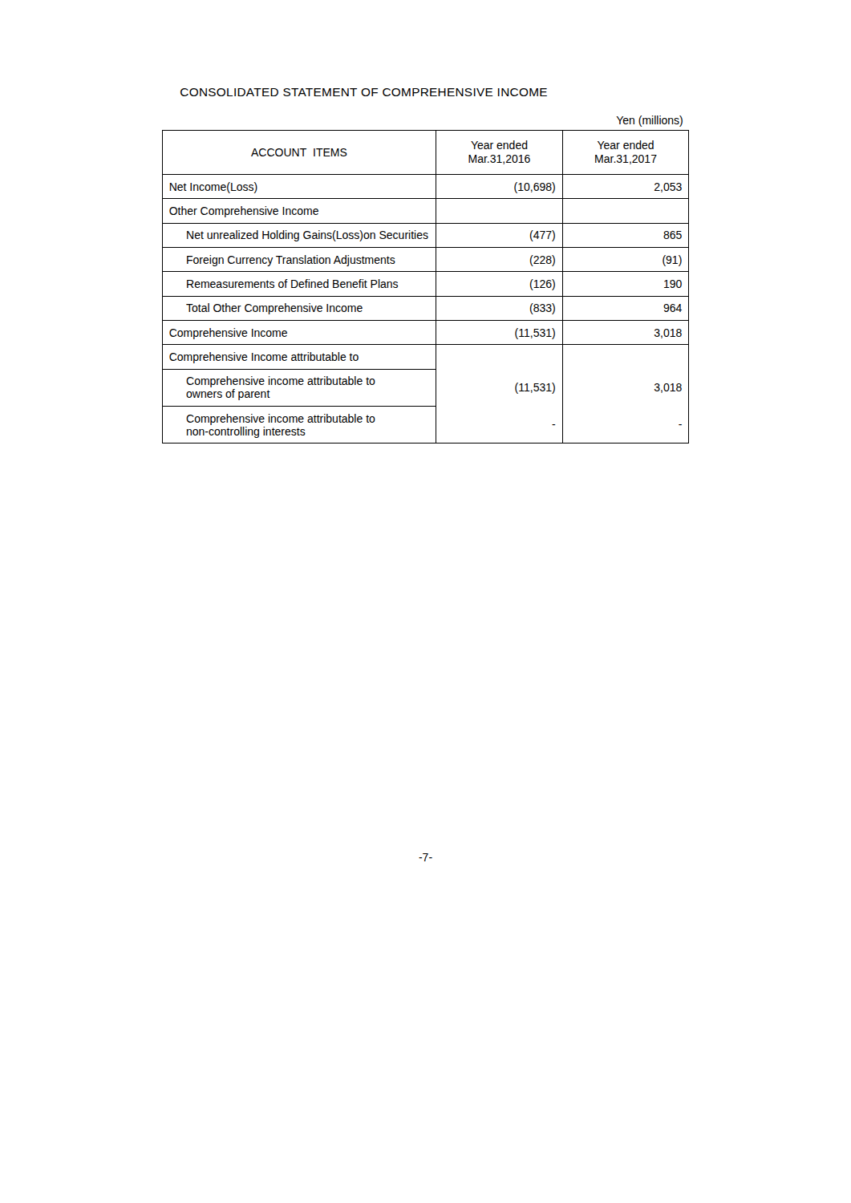CONSOLIDATED STATEMENT OF COMPREHENSIVE INCOME
Yen (millions)
| ACCOUNT ITEMS | Year ended Mar.31,2016 | Year ended Mar.31,2017 |
| --- | --- | --- |
| Net Income(Loss) | (10,698) | 2,053 |
| Other Comprehensive Income | | |
| Net unrealized Holding Gains(Loss)on Securities | (477) | 865 |
| Foreign Currency Translation Adjustments | (228) | (91) |
| Remeasurements of Defined Benefit Plans | (126) | 190 |
| Total Other Comprehensive Income | (833) | 964 |
| Comprehensive Income | (11,531) | 3,018 |
| Comprehensive Income attributable to | | |
| Comprehensive income attributable to owners of parent | (11,531) | 3,018 |
| Comprehensive income attributable to non-controlling interests | - | - |
-7-